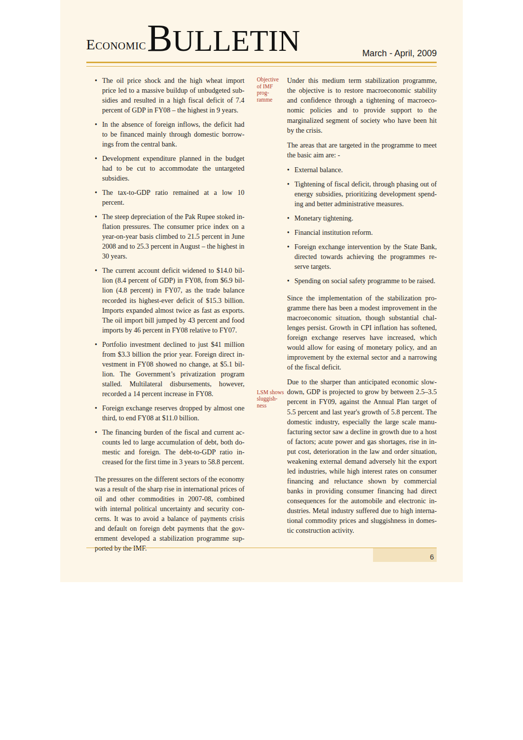Economic BULLETIN
March - April, 2009
The oil price shock and the high wheat import price led to a massive buildup of unbudgeted subsidies and resulted in a high fiscal deficit of 7.4 percent of GDP in FY08 – the highest in 9 years.
In the absence of foreign inflows, the deficit had to be financed mainly through domestic borrowings from the central bank.
Development expenditure planned in the budget had to be cut to accommodate the untargeted subsidies.
The tax-to-GDP ratio remained at a low 10 percent.
The steep depreciation of the Pak Rupee stoked inflation pressures. The consumer price index on a year-on-year basis climbed to 21.5 percent in June 2008 and to 25.3 percent in August – the highest in 30 years.
The current account deficit widened to $14.0 billion (8.4 percent of GDP) in FY08, from $6.9 billion (4.8 percent) in FY07, as the trade balance recorded its highest-ever deficit of $15.3 billion. Imports expanded almost twice as fast as exports. The oil import bill jumped by 43 percent and food imports by 46 percent in FY08 relative to FY07.
Portfolio investment declined to just $41 million from $3.3 billion the prior year. Foreign direct investment in FY08 showed no change, at $5.1 billion. The Government’s privatization program stalled. Multilateral disbursements, however, recorded a 14 percent increase in FY08.
Foreign exchange reserves dropped by almost one third, to end FY08 at $11.0 billion.
The financing burden of the fiscal and current accounts led to large accumulation of debt, both domestic and foreign. The debt-to-GDP ratio increased for the first time in 3 years to 58.8 percent.
The pressures on the different sectors of the economy was a result of the sharp rise in international prices of oil and other commodities in 2007-08, combined with internal political uncertainty and security concerns. It was to avoid a balance of payments crisis and default on foreign debt payments that the government developed a stabilization programme supported by the IMF.
Objective of IMF prog-
ramme
LSM shows sluggish-
ness
Under this medium term stabilization programme, the objective is to restore macroeconomic stability and confidence through a tightening of macroeconomic policies and to provide support to the marginalized segment of society who have been hit by the crisis.
The areas that are targeted in the programme to meet the basic aim are: -
External balance.
Tightening of fiscal deficit, through phasing out of energy subsidies, prioritizing development spending and better administrative measures.
Monetary tightening.
Financial institution reform.
Foreign exchange intervention by the State Bank, directed towards achieving the programmes reserve targets.
Spending on social safety programme to be raised.
Since the implementation of the stabilization programme there has been a modest improvement in the macroeconomic situation, though substantial challenges persist. Growth in CPI inflation has softened, foreign exchange reserves have increased, which would allow for easing of monetary policy, and an improvement by the external sector and a narrowing of the fiscal deficit.
Due to the sharper than anticipated economic slowdown, GDP is projected to grow by between 2.5–3.5 percent in FY09, against the Annual Plan target of 5.5 percent and last year's growth of 5.8 percent. The domestic industry, especially the large scale manufacturing sector saw a decline in growth due to a host of factors; acute power and gas shortages, rise in input cost, deterioration in the law and order situation, weakening external demand adversely hit the export led industries, while high interest rates on consumer financing and reluctance shown by commercial banks in providing consumer financing had direct consequences for the automobile and electronic industries. Metal industry suffered due to high international commodity prices and sluggishness in domestic construction activity.
6